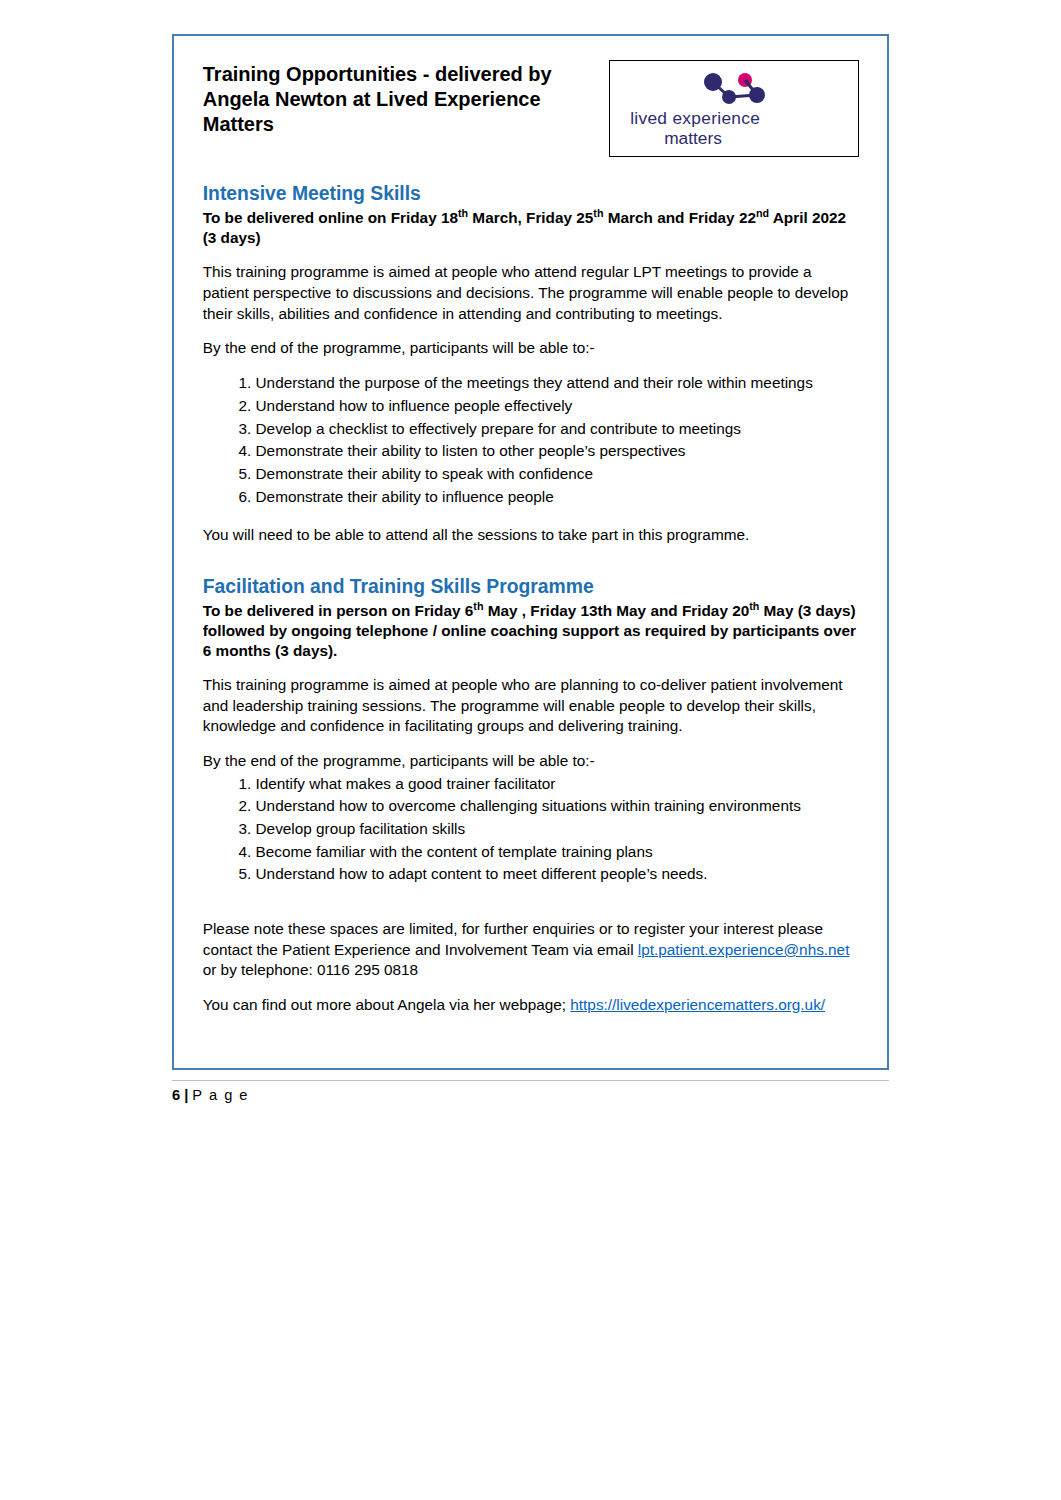Training Opportunities - delivered by Angela Newton at Lived Experience Matters
lived experience matters
Intensive Meeting Skills
To be delivered online on Friday 18th March, Friday 25th March and Friday 22nd April 2022 (3 days)
This training programme is aimed at people who attend regular LPT meetings to provide a patient perspective to discussions and decisions. The programme will enable people to develop their skills, abilities and confidence in attending and contributing to meetings.
By the end of the programme, participants will be able to:-
Understand the purpose of the meetings they attend and their role within meetings
Understand how to influence people effectively
Develop a checklist to effectively prepare for and contribute to meetings
Demonstrate their ability to listen to other people’s perspectives
Demonstrate their ability to speak with confidence
Demonstrate their ability to influence people
You will need to be able to attend all the sessions to take part in this programme.
Facilitation and Training Skills Programme
To be delivered in person on Friday 6th May , Friday 13th May and Friday 20th May (3 days) followed by ongoing telephone / online coaching support as required by participants over 6 months (3 days).
This training programme is aimed at people who are planning to co-deliver patient involvement and leadership training sessions. The programme will enable people to develop their skills, knowledge and confidence in facilitating groups and delivering training.
By the end of the programme, participants will be able to:-
Identify what makes a good trainer facilitator
Understand how to overcome challenging situations within training environments
Develop group facilitation skills
Become familiar with the content of template training plans
Understand how to adapt content to meet different people’s needs.
Please note these spaces are limited, for further enquiries or to register your interest please contact the Patient Experience and Involvement Team via email lpt.patient.experience@nhs.net or by telephone: 0116 295 0818
You can find out more about Angela via her webpage; https://livedexperiencematters.org.uk/
6 | P a g e